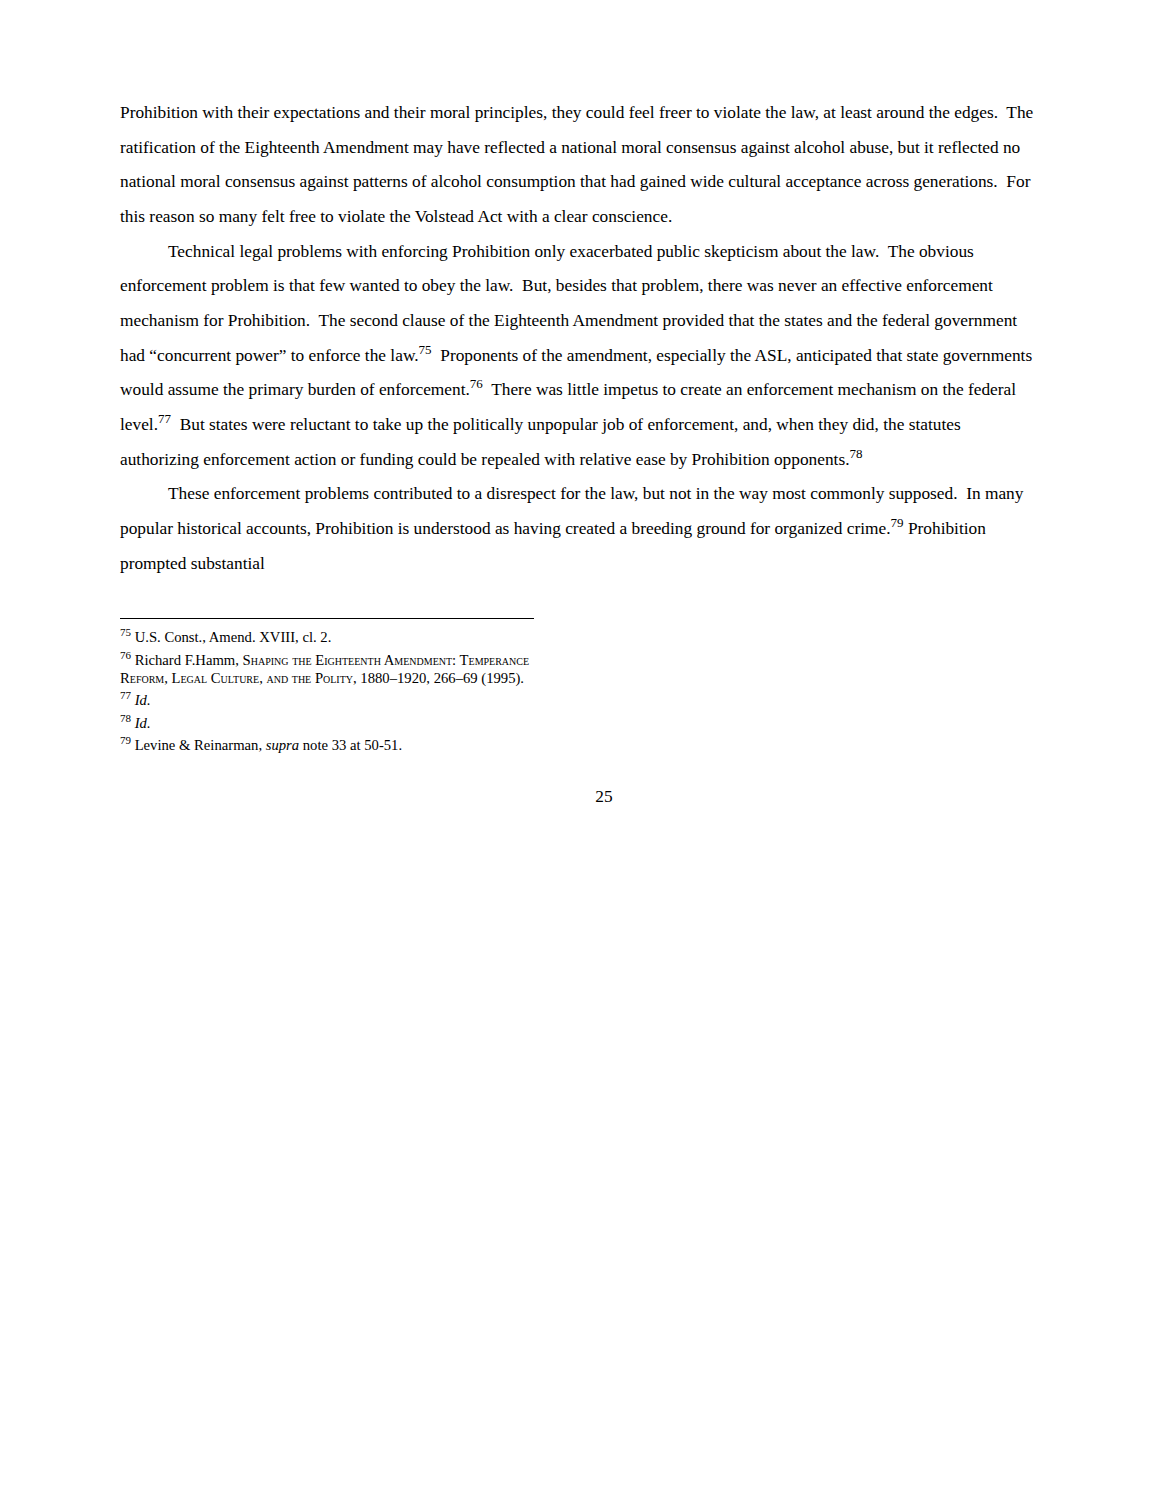Prohibition with their expectations and their moral principles, they could feel freer to violate the law, at least around the edges. The ratification of the Eighteenth Amendment may have reflected a national moral consensus against alcohol abuse, but it reflected no national moral consensus against patterns of alcohol consumption that had gained wide cultural acceptance across generations. For this reason so many felt free to violate the Volstead Act with a clear conscience.
Technical legal problems with enforcing Prohibition only exacerbated public skepticism about the law. The obvious enforcement problem is that few wanted to obey the law. But, besides that problem, there was never an effective enforcement mechanism for Prohibition. The second clause of the Eighteenth Amendment provided that the states and the federal government had “concurrent power” to enforce the law.75 Proponents of the amendment, especially the ASL, anticipated that state governments would assume the primary burden of enforcement.76 There was little impetus to create an enforcement mechanism on the federal level.77 But states were reluctant to take up the politically unpopular job of enforcement, and, when they did, the statutes authorizing enforcement action or funding could be repealed with relative ease by Prohibition opponents.78
These enforcement problems contributed to a disrespect for the law, but not in the way most commonly supposed. In many popular historical accounts, Prohibition is understood as having created a breeding ground for organized crime.79 Prohibition prompted substantial
75 U.S. Const., Amend. XVIII, cl. 2.
76 Richard F.Hamm, Shaping the Eighteenth Amendment: Temperance Reform, Legal Culture, and the Polity, 1880–1920, 266–69 (1995).
77 Id.
78 Id.
79 Levine & Reinarman, supra note 33 at 50-51.
25